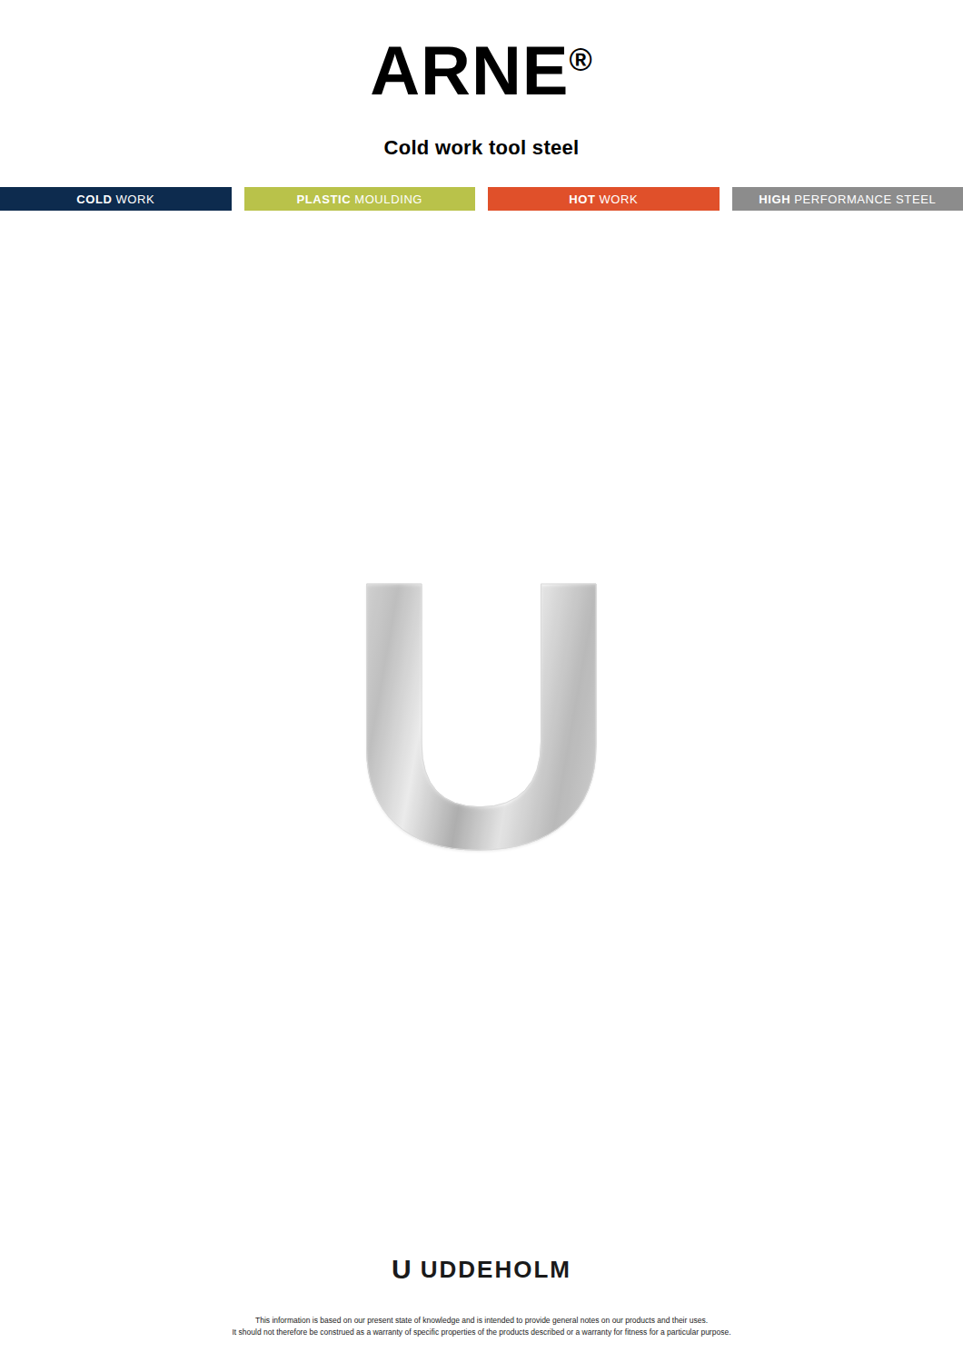ARNE®
Cold work tool steel
COLD WORK
PLASTIC MOULDING
HOT WORK
HIGH PERFORMANCE STEEL
U
U UDDEHOLM
This information is based on our present state of knowledge and is intended to provide general notes on our products and their uses.
It should not therefore be construed as a warranty of specific properties of the products described or a warranty for fitness for a particular purpose.